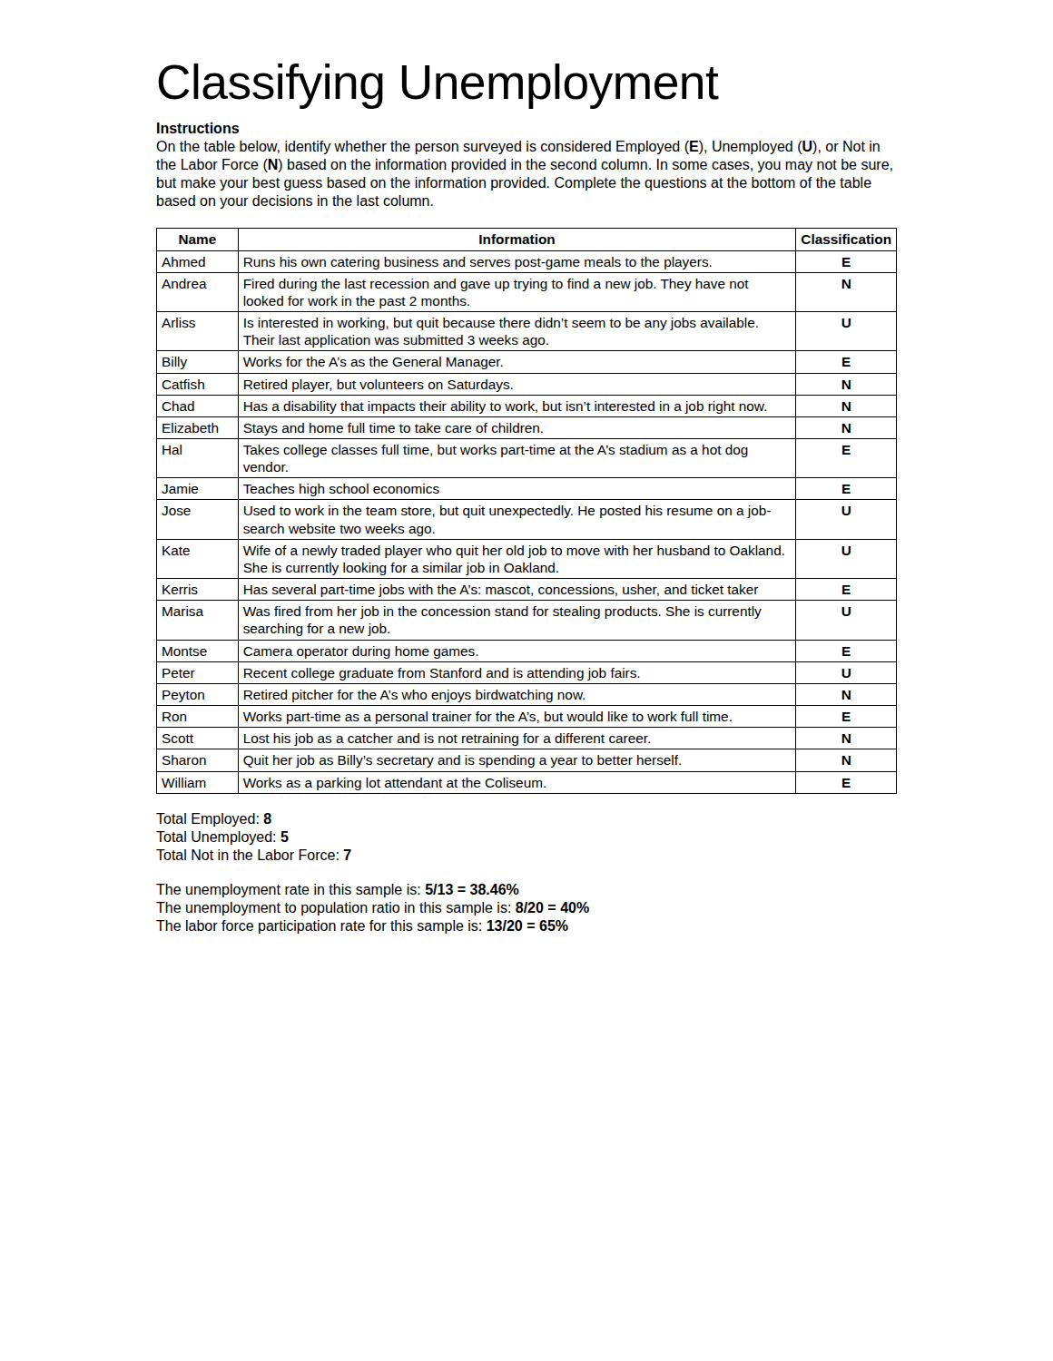Classifying Unemployment
Instructions
On the table below, identify whether the person surveyed is considered Employed (E), Unemployed (U), or Not in the Labor Force (N) based on the information provided in the second column. In some cases, you may not be sure, but make your best guess based on the information provided. Complete the questions at the bottom of the table based on your decisions in the last column.
| Name | Information | Classification |
| --- | --- | --- |
| Ahmed | Runs his own catering business and serves post-game meals to the players. | E |
| Andrea | Fired during the last recession and gave up trying to find a new job. They have not looked for work in the past 2 months. | N |
| Arliss | Is interested in working, but quit because there didn’t seem to be any jobs available. Their last application was submitted 3 weeks ago. | U |
| Billy | Works for the A’s as the General Manager. | E |
| Catfish | Retired player, but volunteers on Saturdays. | N |
| Chad | Has a disability that impacts their ability to work, but isn’t interested in a job right now. | N |
| Elizabeth | Stays and home full time to take care of children. | N |
| Hal | Takes college classes full time, but works part-time at the A’s stadium as a hot dog vendor. | E |
| Jamie | Teaches high school economics | E |
| Jose | Used to work in the team store, but quit unexpectedly. He posted his resume on a job-search website two weeks ago. | U |
| Kate | Wife of a newly traded player who quit her old job to move with her husband to Oakland. She is currently looking for a similar job in Oakland. | U |
| Kerris | Has several part-time jobs with the A’s: mascot, concessions, usher, and ticket taker | E |
| Marisa | Was fired from her job in the concession stand for stealing products. She is currently searching for a new job. | U |
| Montse | Camera operator during home games. | E |
| Peter | Recent college graduate from Stanford and is attending job fairs. | U |
| Peyton | Retired pitcher for the A’s who enjoys birdwatching now. | N |
| Ron | Works part-time as a personal trainer for the A’s, but would like to work full time. | E |
| Scott | Lost his job as a catcher and is not retraining for a different career. | N |
| Sharon | Quit her job as Billy’s secretary and is spending a year to better herself. | N |
| William | Works as a parking lot attendant at the Coliseum. | E |
Total Employed: 8
Total Unemployed: 5
Total Not in the Labor Force: 7
The unemployment rate in this sample is: 5/13 = 38.46%
The unemployment to population ratio in this sample is: 8/20 = 40%
The labor force participation rate for this sample is: 13/20 = 65%